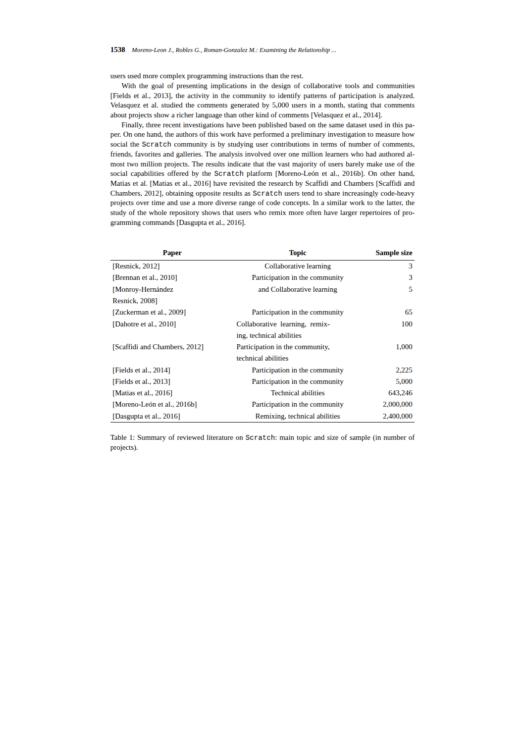1538 Moreno-Leon J., Robles G., Roman-Gonzalez M.: Examining the Relationship ...
users used more complex programming instructions than the rest.
With the goal of presenting implications in the design of collaborative tools and communities [Fields et al., 2013], the activity in the community to identify patterns of participation is analyzed. Velasquez et al. studied the comments generated by 5,000 users in a month, stating that comments about projects show a richer language than other kind of comments [Velasquez et al., 2014].
Finally, three recent investigations have been published based on the same dataset used in this paper. On one hand, the authors of this work have performed a preliminary investigation to measure how social the Scratch community is by studying user contributions in terms of number of comments, friends, favorites and galleries. The analysis involved over one million learners who had authored almost two million projects. The results indicate that the vast majority of users barely make use of the social capabilities offered by the Scratch platform [Moreno-León et al., 2016b]. On other hand, Matias et al. [Matias et al., 2016] have revisited the research by Scaffidi and Chambers [Scaffidi and Chambers, 2012], obtaining opposite results as Scratch users tend to share increasingly code-heavy projects over time and use a more diverse range of code concepts. In a similar work to the latter, the study of the whole repository shows that users who remix more often have larger repertoires of programming commands [Dasgupta et al., 2016].
| Paper | Topic | Sample size |
| --- | --- | --- |
| [Resnick, 2012] | Collaborative learning | 3 |
| [Brennan et al., 2010] | Participation in the community | 3 |
| [Monroy-Hernández | and Collaborative learning | 5 |
| Resnick, 2008] | | |
| [Zuckerman et al., 2009] | Participation in the community | 65 |
| [Dahotre et al., 2010] | Collaborative learning, remix- | 100 |
| | ing, technical abilities | |
| [Scaffidi and Chambers, 2012] | Participation in the community, | 1,000 |
| | technical abilities | |
| [Fields et al., 2014] | Participation in the community | 2,225 |
| [Fields et al., 2013] | Participation in the community | 5,000 |
| [Matias et al., 2016] | Technical abilities | 643,246 |
| [Moreno-León et al., 2016b] | Participation in the community | 2,000,000 |
| [Dasgupta et al., 2016] | Remixing, technical abilities | 2,400,000 |
Table 1: Summary of reviewed literature on Scratch: main topic and size of sample (in number of projects).